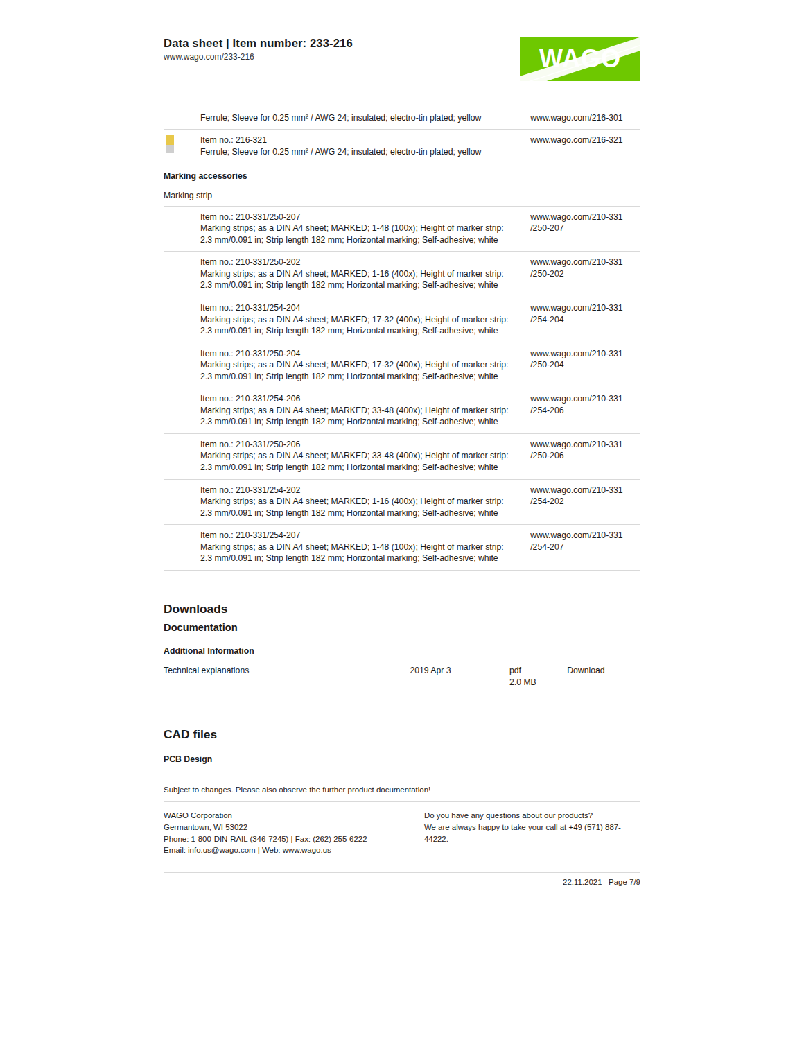Data sheet | Item number: 233-216
www.wago.com/233-216
WAGO
| | Ferrule; Sleeve for 0.25 mm² / AWG 24; insulated; electro-tin plated; yellow | www.wago.com/216-301 |
| | Item no.: 216-321 Ferrule; Sleeve for 0.25 mm² / AWG 24; insulated; electro-tin plated; yellow | www.wago.com/216-321 |
| Marking accessories |
| Marking strip |
| | Item no.: 210-331/250-207 Marking strips; as a DIN A4 sheet; MARKED; 1-48 (100x); Height of marker strip: 2.3 mm/0.091 in; Strip length 182 mm; Horizontal marking; Self-adhesive; white | www.wago.com/210-331 /250-207 |
| | Item no.: 210-331/250-202 Marking strips; as a DIN A4 sheet; MARKED; 1-16 (400x); Height of marker strip: 2.3 mm/0.091 in; Strip length 182 mm; Horizontal marking; Self-adhesive; white | www.wago.com/210-331 /250-202 |
| | Item no.: 210-331/254-204 Marking strips; as a DIN A4 sheet; MARKED; 17-32 (400x); Height of marker strip: 2.3 mm/0.091 in; Strip length 182 mm; Horizontal marking; Self-adhesive; white | www.wago.com/210-331 /254-204 |
| | Item no.: 210-331/250-204 Marking strips; as a DIN A4 sheet; MARKED; 17-32 (400x); Height of marker strip: 2.3 mm/0.091 in; Strip length 182 mm; Horizontal marking; Self-adhesive; white | www.wago.com/210-331 /250-204 |
| | Item no.: 210-331/254-206 Marking strips; as a DIN A4 sheet; MARKED; 33-48 (400x); Height of marker strip: 2.3 mm/0.091 in; Strip length 182 mm; Horizontal marking; Self-adhesive; white | www.wago.com/210-331 /254-206 |
| | Item no.: 210-331/250-206 Marking strips; as a DIN A4 sheet; MARKED; 33-48 (400x); Height of marker strip: 2.3 mm/0.091 in; Strip length 182 mm; Horizontal marking; Self-adhesive; white | www.wago.com/210-331 /250-206 |
| | Item no.: 210-331/254-202 Marking strips; as a DIN A4 sheet; MARKED; 1-16 (400x); Height of marker strip: 2.3 mm/0.091 in; Strip length 182 mm; Horizontal marking; Self-adhesive; white | www.wago.com/210-331 /254-202 |
| | Item no.: 210-331/254-207 Marking strips; as a DIN A4 sheet; MARKED; 1-48 (100x); Height of marker strip: 2.3 mm/0.091 in; Strip length 182 mm; Horizontal marking; Self-adhesive; white | www.wago.com/210-331 /254-207 |
Downloads
Documentation
Additional Information
| Technical explanations | 2019 Apr 3 | pdf 2.0 MB | Download |
CAD files
PCB Design
Subject to changes. Please also observe the further product documentation!
WAGO Corporation
Germantown, WI 53022
Phone: 1-800-DIN-RAIL (346-7245) | Fax: (262) 255-6222
Email: info.us@wago.com | Web: www.wago.us
Do you have any questions about our products?
We are always happy to take your call at +49 (571) 887-44222.
22.11.2021 Page 7/9